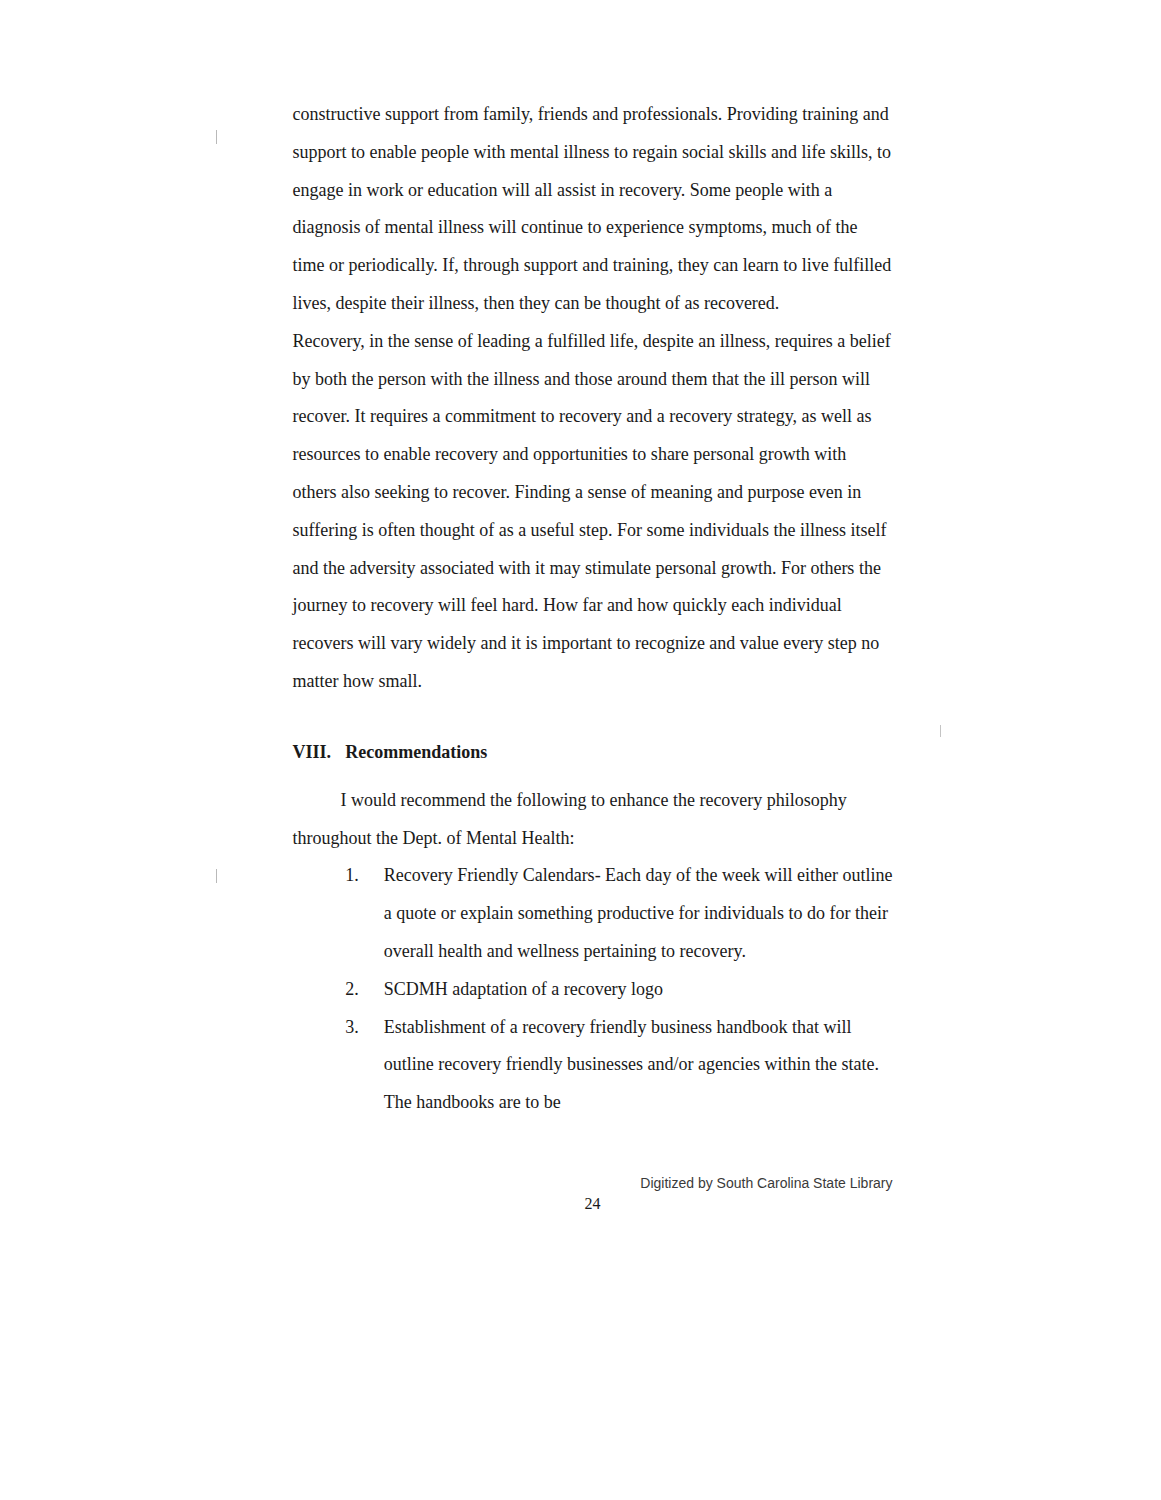constructive support from family, friends and professionals. Providing training and support to enable people with mental illness to regain social skills and life skills, to engage in work or education will all assist in recovery. Some people with a diagnosis of mental illness will continue to experience symptoms, much of the time or periodically. If, through support and training, they can learn to live fulfilled lives, despite their illness, then they can be thought of as recovered.
Recovery, in the sense of leading a fulfilled life, despite an illness, requires a belief by both the person with the illness and those around them that the ill person will recover. It requires a commitment to recovery and a recovery strategy, as well as resources to enable recovery and opportunities to share personal growth with others also seeking to recover. Finding a sense of meaning and purpose even in suffering is often thought of as a useful step. For some individuals the illness itself and the adversity associated with it may stimulate personal growth. For others the journey to recovery will feel hard. How far and how quickly each individual recovers will vary widely and it is important to recognize and value every step no matter how small.
VIII. Recommendations
I would recommend the following to enhance the recovery philosophy throughout the Dept. of Mental Health:
Recovery Friendly Calendars- Each day of the week will either outline a quote or explain something productive for individuals to do for their overall health and wellness pertaining to recovery.
SCDMH adaptation of a recovery logo
Establishment of a recovery friendly business handbook that will outline recovery friendly businesses and/or agencies within the state. The handbooks are to be
Digitized by South Carolina State Library
24